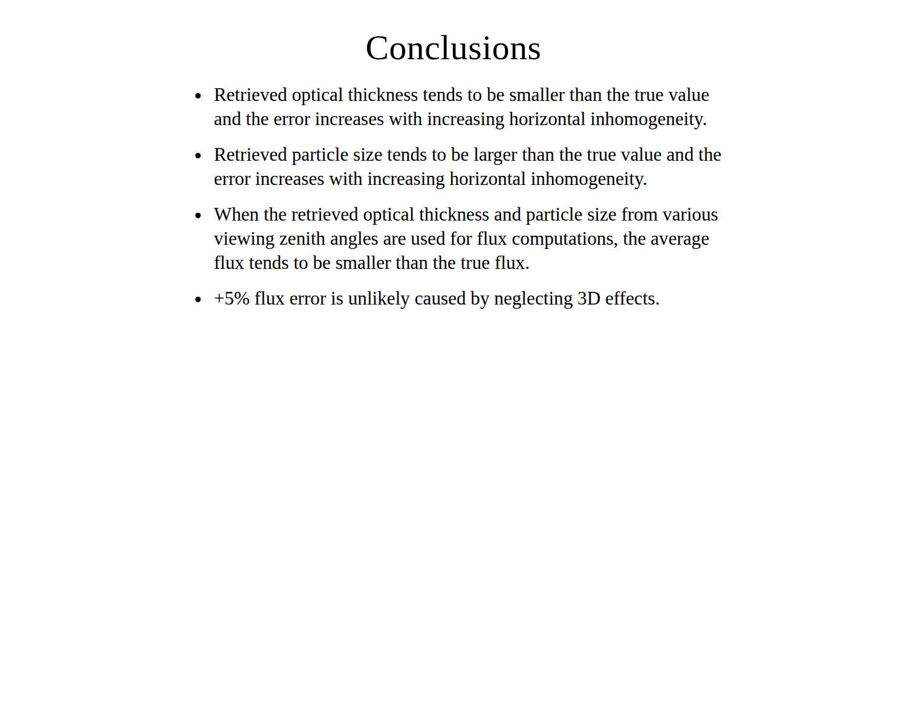Conclusions
Retrieved optical thickness tends to be smaller than the true value and the error increases with increasing horizontal inhomogeneity.
Retrieved particle size tends to be larger than the true value and the error increases with increasing horizontal inhomogeneity.
When the retrieved optical thickness and particle size from various viewing zenith angles are used for flux computations, the average flux tends to be smaller than the true flux.
+5% flux error is unlikely caused by neglecting 3D effects.